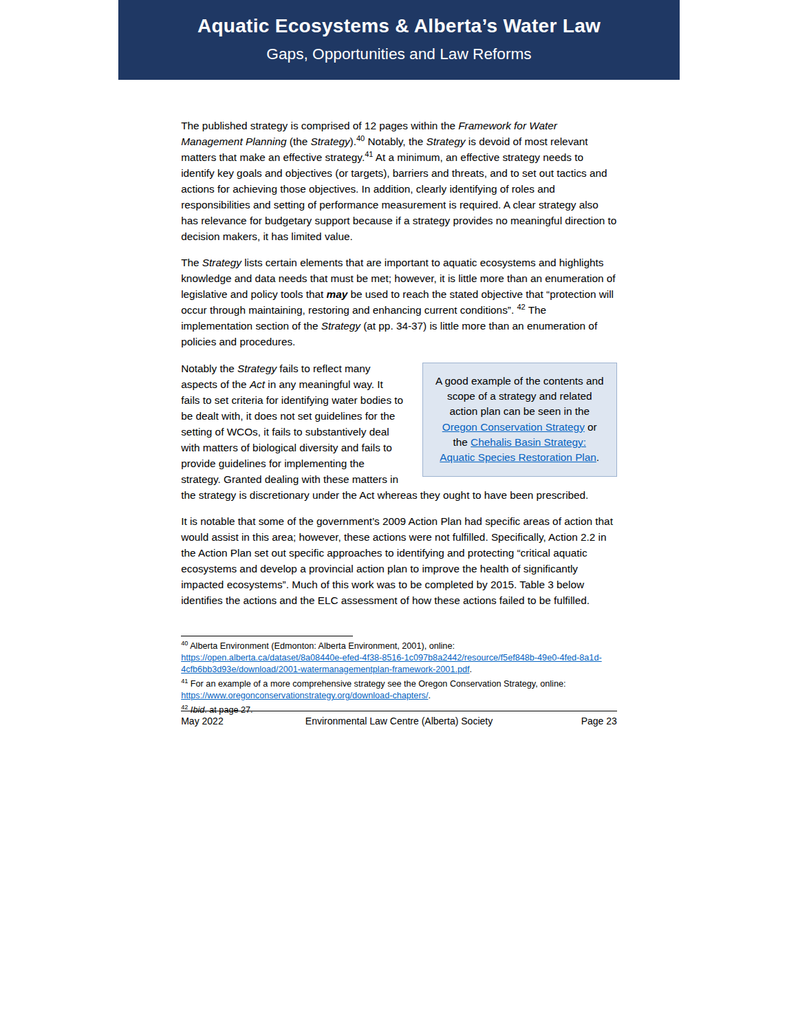Aquatic Ecosystems & Alberta’s Water Law
Gaps, Opportunities and Law Reforms
The published strategy is comprised of 12 pages within the Framework for Water Management Planning (the Strategy).40 Notably, the Strategy is devoid of most relevant matters that make an effective strategy.41 At a minimum, an effective strategy needs to identify key goals and objectives (or targets), barriers and threats, and to set out tactics and actions for achieving those objectives. In addition, clearly identifying of roles and responsibilities and setting of performance measurement is required. A clear strategy also has relevance for budgetary support because if a strategy provides no meaningful direction to decision makers, it has limited value.
The Strategy lists certain elements that are important to aquatic ecosystems and highlights knowledge and data needs that must be met; however, it is little more than an enumeration of legislative and policy tools that may be used to reach the stated objective that “protection will occur through maintaining, restoring and enhancing current conditions”. 42 The implementation section of the Strategy (at pp. 34-37) is little more than an enumeration of policies and procedures.
A good example of the contents and scope of a strategy and related action plan can be seen in the Oregon Conservation Strategy or the Chehalis Basin Strategy: Aquatic Species Restoration Plan.
Notably the Strategy fails to reflect many aspects of the Act in any meaningful way. It fails to set criteria for identifying water bodies to be dealt with, it does not set guidelines for the setting of WCOs, it fails to substantively deal with matters of biological diversity and fails to provide guidelines for implementing the strategy. Granted dealing with these matters in the strategy is discretionary under the Act whereas they ought to have been prescribed.
It is notable that some of the government’s 2009 Action Plan had specific areas of action that would assist in this area; however, these actions were not fulfilled. Specifically, Action 2.2 in the Action Plan set out specific approaches to identifying and protecting “critical aquatic ecosystems and develop a provincial action plan to improve the health of significantly impacted ecosystems”. Much of this work was to be completed by 2015. Table 3 below identifies the actions and the ELC assessment of how these actions failed to be fulfilled.
40 Alberta Environment (Edmonton: Alberta Environment, 2001), online: https://open.alberta.ca/dataset/8a08440e-efed-4f38-8516-1c097b8a2442/resource/f5ef848b-49e0-4fed-8a1d-4cfb6bb3d93e/download/2001-watermanagementplan-framework-2001.pdf.
41 For an example of a more comprehensive strategy see the Oregon Conservation Strategy, online: https://www.oregonconservationstrategy.org/download-chapters/.
42 Ibid. at page 27.
May 2022
Environmental Law Centre (Alberta) Society
Page 23